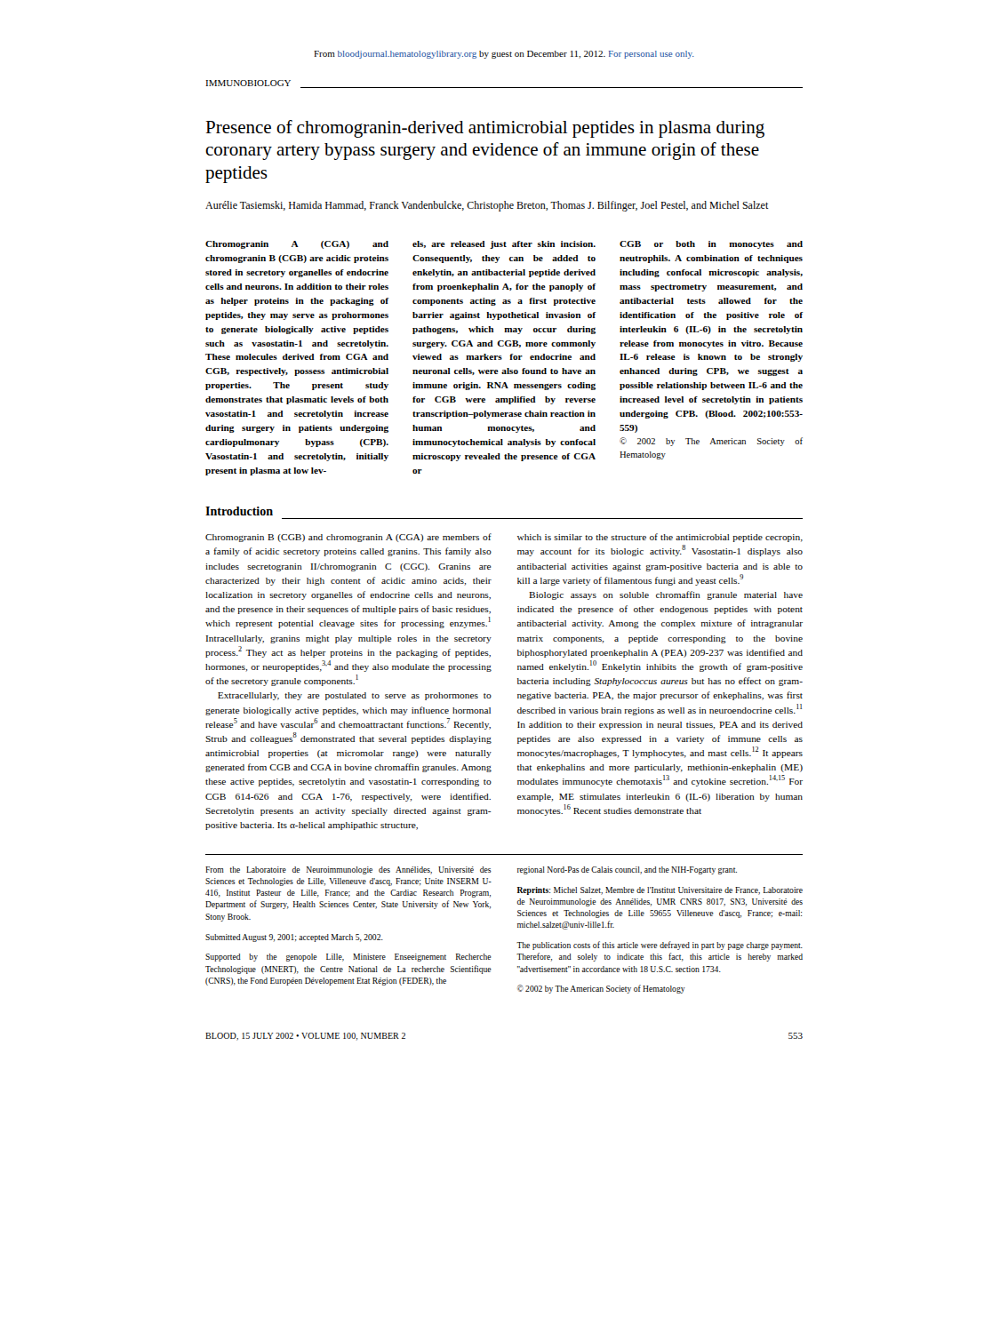From bloodjournal.hematologylibrary.org by guest on December 11, 2012. For personal use only.
IMMUNOBIOLOGY
Presence of chromogranin-derived antimicrobial peptides in plasma during coronary artery bypass surgery and evidence of an immune origin of these peptides
Aurélie Tasiemski, Hamida Hammad, Franck Vandenbulcke, Christophe Breton, Thomas J. Bilfinger, Joel Pestel, and Michel Salzet
Chromogranin A (CGA) and chromogranin B (CGB) are acidic proteins stored in secretory organelles of endocrine cells and neurons. In addition to their roles as helper proteins in the packaging of peptides, they may serve as prohormones to generate biologically active peptides such as vasostatin-1 and secretolytin. These molecules derived from CGA and CGB, respectively, possess antimicrobial properties. The present study demonstrates that plasmatic levels of both vasostatin-1 and secretolytin increase during surgery in patients undergoing cardiopulmonary bypass (CPB). Vasostatin-1 and secretolytin, initially present in plasma at low lev-
els, are released just after skin incision. Consequently, they can be added to enkelytin, an antibacterial peptide derived from proenkephalin A, for the panoply of components acting as a first protective barrier against hypothetical invasion of pathogens, which may occur during surgery. CGA and CGB, more commonly viewed as markers for endocrine and neuronal cells, were also found to have an immune origin. RNA messengers coding for CGB were amplified by reverse transcription–polymerase chain reaction in human monocytes, and immunocytochemical analysis by confocal microscopy revealed the presence of CGA or
CGB or both in monocytes and neutrophils. A combination of techniques including confocal microscopic analysis, mass spectrometry measurement, and antibacterial tests allowed for the identification of the positive role of interleukin 6 (IL-6) in the secretolytin release from monocytes in vitro. Because IL-6 release is known to be strongly enhanced during CPB, we suggest a possible relationship between IL-6 and the increased level of secretolytin in patients undergoing CPB. (Blood. 2002;100:553-559)
© 2002 by The American Society of Hematology
Introduction
Chromogranin B (CGB) and chromogranin A (CGA) are members of a family of acidic secretory proteins called granins. This family also includes secretogranin II/chromogranin C (CGC). Granins are characterized by their high content of acidic amino acids, their localization in secretory organelles of endocrine cells and neurons, and the presence in their sequences of multiple pairs of basic residues, which represent potential cleavage sites for processing enzymes.1 Intracellularly, granins might play multiple roles in the secretory process.2 They act as helper proteins in the packaging of peptides, hormones, or neuropeptides,3,4 and they also modulate the processing of the secretory granule components.1
Extracellularly, they are postulated to serve as prohormones to generate biologically active peptides, which may influence hormonal release5 and have vascular6 and chemoattractant functions.7 Recently, Strub and colleagues8 demonstrated that several peptides displaying antimicrobial properties (at micromolar range) were naturally generated from CGB and CGA in bovine chromaffin granules. Among these active peptides, secretolytin and vasostatin-1 corresponding to CGB 614-626 and CGA 1-76, respectively, were identified. Secretolytin presents an activity specially directed against gram-positive bacteria. Its α-helical amphipathic structure,
which is similar to the structure of the antimicrobial peptide cecropin, may account for its biologic activity.8 Vasostatin-1 displays also antibacterial activities against gram-positive bacteria and is able to kill a large variety of filamentous fungi and yeast cells.9
Biologic assays on soluble chromaffin granule material have indicated the presence of other endogenous peptides with potent antibacterial activity. Among the complex mixture of intragranular matrix components, a peptide corresponding to the bovine biphosphorylated proenkephalin A (PEA) 209-237 was identified and named enkelytin.10 Enkelytin inhibits the growth of gram-positive bacteria including Staphylococcus aureus but has no effect on gram-negative bacteria. PEA, the major precursor of enkephalins, was first described in various brain regions as well as in neuroendocrine cells.11 In addition to their expression in neural tissues, PEA and its derived peptides are also expressed in a variety of immune cells as monocytes/macrophages, T lymphocytes, and mast cells.12 It appears that enkephalins and more particularly, methionin-enkephalin (ME) modulates immunocyte chemotaxis13 and cytokine secretion.14,15 For example, ME stimulates interleukin 6 (IL-6) liberation by human monocytes.16 Recent studies demonstrate that
From the Laboratoire de Neuroimmunologie des Annélides, Université des Sciences et Technologies de Lille, Villeneuve d'ascq, France; Unite INSERM U-416, Institut Pasteur de Lille, France; and the Cardiac Research Program, Department of Surgery, Health Sciences Center, State University of New York, Stony Brook.
Submitted August 9, 2001; accepted March 5, 2002.
Supported by the genopole Lille, Ministere Enseeignement Recherche Technologique (MNERT), the Centre National de La recherche Scientifique (CNRS), the Fond Européen Dévelopement Etat Région (FEDER), the
regional Nord-Pas de Calais council, and the NIH-Fogarty grant.
Reprints: Michel Salzet, Membre de l'Institut Universitaire de France, Laboratoire de Neuroimmunologie des Annélides, UMR CNRS 8017, SN3, Université des Sciences et Technologies de Lille 59655 Villeneuve d'ascq, France; e-mail: michel.salzet@univ-lille1.fr.
The publication costs of this article were defrayed in part by page charge payment. Therefore, and solely to indicate this fact, this article is hereby marked ''advertisement'' in accordance with 18 U.S.C. section 1734.
© 2002 by The American Society of Hematology
BLOOD, 15 JULY 2002 • VOLUME 100, NUMBER 2
553